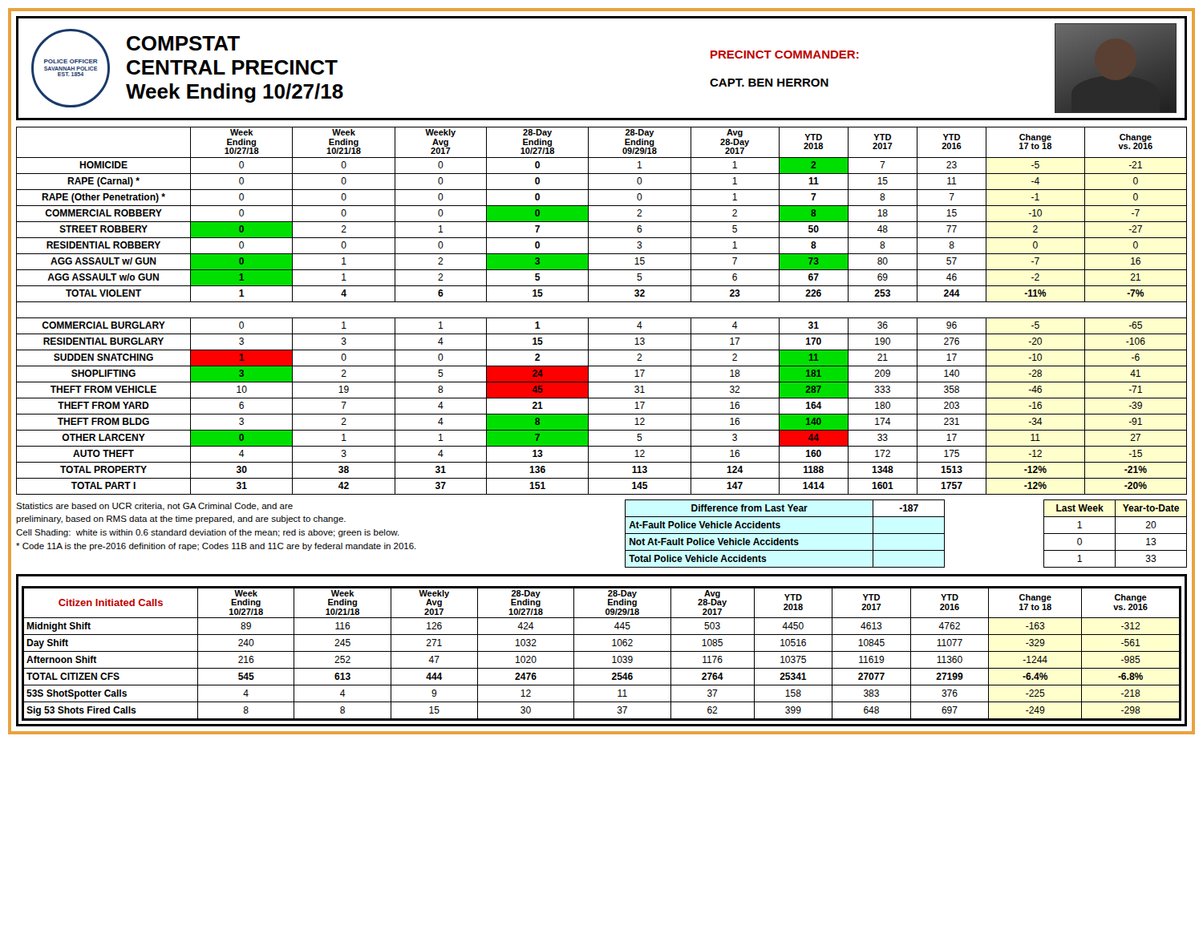POLICE OFFICER
SAVANNAH POLICE
EST. 1854
COMPSTAT
CENTRAL PRECINCT
Week Ending 10/27/18
PRECINCT COMMANDER:
CAPT. BEN HERRON
| | Week Ending 10/27/18 | Week Ending 10/21/18 | Weekly Avg 2017 | 28-Day Ending 10/27/18 | 28-Day Ending 09/29/18 | Avg 28-Day 2017 | YTD 2018 | YTD 2017 | YTD 2016 | Change 17 to 18 | Change vs. 2016 |
| --- | --- | --- | --- | --- | --- | --- | --- | --- | --- | --- | --- |
| HOMICIDE | 0 | 0 | 0 | 0 | 1 | 1 | 2 | 7 | 23 | -5 | -21 |
| RAPE (Carnal) * | 0 | 0 | 0 | 0 | 0 | 1 | 11 | 15 | 11 | -4 | 0 |
| RAPE (Other Penetration) * | 0 | 0 | 0 | 0 | 0 | 1 | 7 | 8 | 7 | -1 | 0 |
| COMMERCIAL ROBBERY | 0 | 0 | 0 | 0 | 2 | 2 | 8 | 18 | 15 | -10 | -7 |
| STREET ROBBERY | 0 | 2 | 1 | 7 | 6 | 5 | 50 | 48 | 77 | 2 | -27 |
| RESIDENTIAL ROBBERY | 0 | 0 | 0 | 0 | 3 | 1 | 8 | 8 | 8 | 0 | 0 |
| AGG ASSAULT w/ GUN | 0 | 1 | 2 | 3 | 15 | 7 | 73 | 80 | 57 | -7 | 16 |
| AGG ASSAULT w/o GUN | 1 | 1 | 2 | 5 | 5 | 6 | 67 | 69 | 46 | -2 | 21 |
| TOTAL VIOLENT | 1 | 4 | 6 | 15 | 32 | 23 | 226 | 253 | 244 | -11% | -7% |
| COMMERCIAL BURGLARY | 0 | 1 | 1 | 1 | 4 | 4 | 31 | 36 | 96 | -5 | -65 |
| RESIDENTIAL BURGLARY | 3 | 3 | 4 | 15 | 13 | 17 | 170 | 190 | 276 | -20 | -106 |
| SUDDEN SNATCHING | 1 | 0 | 0 | 2 | 2 | 2 | 11 | 21 | 17 | -10 | -6 |
| SHOPLIFTING | 3 | 2 | 5 | 24 | 17 | 18 | 181 | 209 | 140 | -28 | 41 |
| THEFT FROM VEHICLE | 10 | 19 | 8 | 45 | 31 | 32 | 287 | 333 | 358 | -46 | -71 |
| THEFT FROM YARD | 6 | 7 | 4 | 21 | 17 | 16 | 164 | 180 | 203 | -16 | -39 |
| THEFT FROM BLDG | 3 | 2 | 4 | 8 | 12 | 16 | 140 | 174 | 231 | -34 | -91 |
| OTHER LARCENY | 0 | 1 | 1 | 7 | 5 | 3 | 44 | 33 | 17 | 11 | 27 |
| AUTO THEFT | 4 | 3 | 4 | 13 | 12 | 16 | 160 | 172 | 175 | -12 | -15 |
| TOTAL PROPERTY | 30 | 38 | 31 | 136 | 113 | 124 | 1188 | 1348 | 1513 | -12% | -21% |
| TOTAL PART I | 31 | 42 | 37 | 151 | 145 | 147 | 1414 | 1601 | 1757 | -12% | -20% |
Statistics are based on UCR criteria, not GA Criminal Code, and are
preliminary, based on RMS data at the time prepared, and are subject to change.
Cell Shading: white is within 0.6 standard deviation of the mean; red is above; green is below.
* Code 11A is the pre-2016 definition of rape; Codes 11B and 11C are by federal mandate in 2016.
| Difference from Last Year | -187 | | Last Week | Year-to-Date |
| At-Fault Police Vehicle Accidents | | | 1 | 20 |
| Not At-Fault Police Vehicle Accidents | | | 0 | 13 |
| Total Police Vehicle Accidents | | | 1 | 33 |
| Citizen Initiated Calls | Week Ending 10/27/18 | Week Ending 10/21/18 | Weekly Avg 2017 | 28-Day Ending 10/27/18 | 28-Day Ending 09/29/18 | Avg 28-Day 2017 | YTD 2018 | YTD 2017 | YTD 2016 | Change 17 to 18 | Change vs. 2016 |
| --- | --- | --- | --- | --- | --- | --- | --- | --- | --- | --- | --- |
| Midnight Shift | 89 | 116 | 126 | 424 | 445 | 503 | 4450 | 4613 | 4762 | -163 | -312 |
| Day Shift | 240 | 245 | 271 | 1032 | 1062 | 1085 | 10516 | 10845 | 11077 | -329 | -561 |
| Afternoon Shift | 216 | 252 | 47 | 1020 | 1039 | 1176 | 10375 | 11619 | 11360 | -1244 | -985 |
| TOTAL CITIZEN CFS | 545 | 613 | 444 | 2476 | 2546 | 2764 | 25341 | 27077 | 27199 | -6.4% | -6.8% |
| 53S ShotSpotter Calls | 4 | 4 | 9 | 12 | 11 | 37 | 158 | 383 | 376 | -225 | -218 |
| Sig 53 Shots Fired Calls | 8 | 8 | 15 | 30 | 37 | 62 | 399 | 648 | 697 | -249 | -298 |